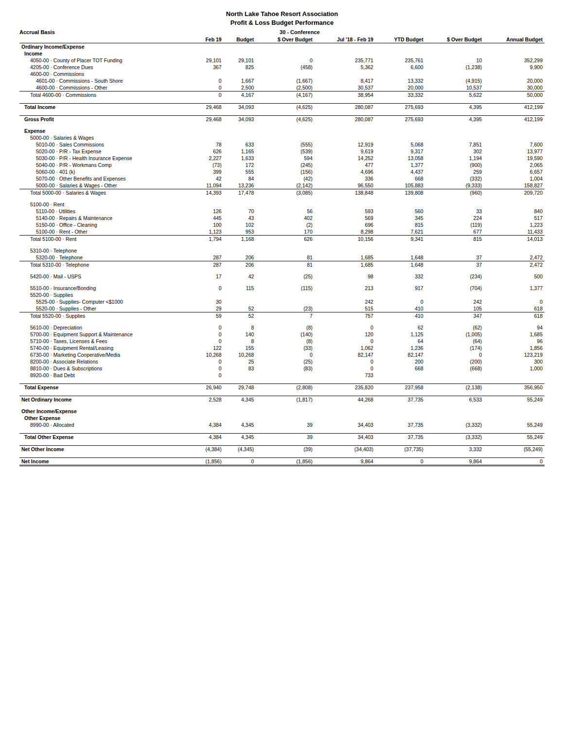North Lake Tahoe Resort Association
Profit & Loss Budget Performance
Accrual Basis 30 - Conference
| | Feb 19 | Budget | $ Over Budget | Jul '18 - Feb 19 | YTD Budget | $ Over Budget | Annual Budget |
| --- | --- | --- | --- | --- | --- | --- | --- |
| Ordinary Income/Expense | |
| Income | |
| 4050-00 · County of Placer TOT Funding | 29,101 | 29,101 | 0 | 235,771 | 235,761 | 10 | 352,299 |
| 4205-00 · Conference Dues | 367 | 825 | (458) | 5,362 | 6,600 | (1,238) | 9,900 |
| 4600-00 · Commissions | |
| 4601-00 · Commissions - South Shore | 0 | 1,667 | (1,667) | 8,417 | 13,332 | (4,915) | 20,000 |
| 4600-00 · Commissions - Other | 0 | 2,500 | (2,500) | 30,537 | 20,000 | 10,537 | 30,000 |
| Total 4600-00 · Commissions | 0 | 4,167 | (4,167) | 38,954 | 33,332 | 5,622 | 50,000 |
| Total Income | 29,468 | 34,093 | (4,625) | 280,087 | 275,693 | 4,395 | 412,199 |
| Gross Profit | 29,468 | 34,093 | (4,625) | 280,087 | 275,693 | 4,395 | 412,199 |
| Expense | |
| 5000-00 · Salaries & Wages | |
| 5010-00 · Sales Commissions | 78 | 633 | (555) | 12,919 | 5,068 | 7,851 | 7,600 |
| 5020-00 · P/R - Tax Expense | 626 | 1,165 | (539) | 9,619 | 9,317 | 302 | 13,977 |
| 5030-00 · P/R - Health Insurance Expense | 2,227 | 1,633 | 594 | 14,252 | 13,058 | 1,194 | 19,590 |
| 5040-00 · P/R - Workmans Comp | (73) | 172 | (245) | 477 | 1,377 | (900) | 2,065 |
| 5060-00 · 401 (k) | 399 | 555 | (156) | 4,696 | 4,437 | 259 | 6,657 |
| 5070-00 · Other Benefits and Expenses | 42 | 84 | (42) | 336 | 668 | (332) | 1,004 |
| 5000-00 · Salaries & Wages - Other | 11,094 | 13,236 | (2,142) | 96,550 | 105,883 | (9,333) | 158,827 |
| Total 5000-00 · Salaries & Wages | 14,393 | 17,478 | (3,085) | 138,848 | 139,808 | (960) | 209,720 |
| 5100-00 · Rent | |
| 5110-00 · Utilities | 126 | 70 | 56 | 593 | 560 | 33 | 840 |
| 5140-00 · Repairs & Maintenance | 445 | 43 | 402 | 569 | 345 | 224 | 517 |
| 5150-00 · Office - Cleaning | 100 | 102 | (2) | 696 | 815 | (119) | 1,223 |
| 5100-00 · Rent - Other | 1,123 | 953 | 170 | 8,298 | 7,621 | 677 | 11,433 |
| Total 5100-00 · Rent | 1,794 | 1,168 | 626 | 10,156 | 9,341 | 815 | 14,013 |
| 5310-00 · Telephone | |
| 5320-00 · Telephone | 287 | 206 | 81 | 1,685 | 1,648 | 37 | 2,472 |
| Total 5310-00 · Telephone | 287 | 206 | 81 | 1,685 | 1,648 | 37 | 2,472 |
| 5420-00 · Mail - USPS | 17 | 42 | (25) | 98 | 332 | (234) | 500 |
| 5510-00 · Insurance/Bonding | 0 | 115 | (115) | 213 | 917 | (704) | 1,377 |
| 5520-00 · Supplies | |
| 5525-00 · Supplies- Computer <$1000 | 30 | | | 242 | 0 | 242 | 0 |
| 5520-00 · Supplies - Other | 29 | 52 | (23) | 515 | 410 | 105 | 618 |
| Total 5520-00 · Supplies | 59 | 52 | 7 | 757 | 410 | 347 | 618 |
| 5610-00 · Depreciation | 0 | 8 | (8) | 0 | 62 | (62) | 94 |
| 5700-00 · Equipment Support & Maintenance | 0 | 140 | (140) | 120 | 1,125 | (1,005) | 1,685 |
| 5710-00 · Taxes, Licenses & Fees | 0 | 8 | (8) | 0 | 64 | (64) | 96 |
| 5740-00 · Equipment Rental/Leasing | 122 | 155 | (33) | 1,062 | 1,236 | (174) | 1,856 |
| 6730-00 · Marketing Cooperative/Media | 10,268 | 10,268 | 0 | 82,147 | 82,147 | 0 | 123,219 |
| 8200-00 · Associate Relations | 0 | 25 | (25) | 0 | 200 | (200) | 300 |
| 8810-00 · Dues & Subscriptions | 0 | 83 | (83) | 0 | 668 | (668) | 1,000 |
| 8920-00 · Bad Debt | 0 | | | 733 | | | |
| Total Expense | 26,940 | 29,748 | (2,808) | 235,820 | 237,958 | (2,138) | 356,950 |
| Net Ordinary Income | 2,528 | 4,345 | (1,817) | 44,268 | 37,735 | 6,533 | 55,249 |
| Other Income/Expense | |
| Other Expense | |
| 8990-00 · Allocated | 4,384 | 4,345 | 39 | 34,403 | 37,735 | (3,332) | 55,249 |
| Total Other Expense | 4,384 | 4,345 | 39 | 34,403 | 37,735 | (3,332) | 55,249 |
| Net Other Income | (4,384) | (4,345) | (39) | (34,403) | (37,735) | 3,332 | (55,249) |
| Net Income | (1,856) | 0 | (1,856) | 9,864 | 0 | 9,864 | 0 |